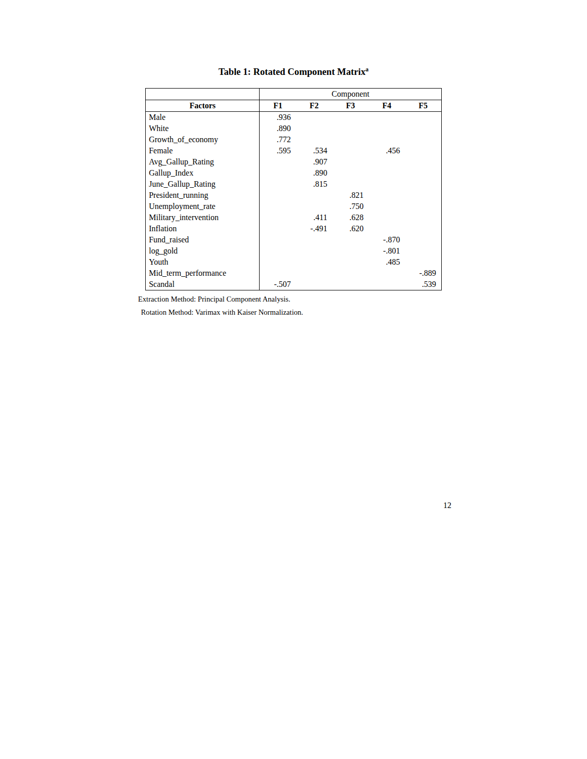Table 1: Rotated Component Matrixa
| | Component |
| --- | --- |
| Factors | F1 | F2 | F3 | F4 | F5 |
| Male | .936 | | | | |
| White | .890 | | | | |
| Growth_of_economy | .772 | | | | |
| Female | .595 | .534 | | .456 | |
| Avg_Gallup_Rating | | .907 | | | |
| Gallup_Index | | .890 | | | |
| June_Gallup_Rating | | .815 | | | |
| President_running | | | .821 | | |
| Unemployment_rate | | | .750 | | |
| Military_intervention | | .411 | .628 | | |
| Inflation | | -.491 | .620 | | |
| Fund_raised | | | | -.870 | |
| log_gold | | | | -.801 | |
| Youth | | | | .485 | |
| Mid_term_performance | | | | | -.889 |
| Scandal | -.507 | | | | .539 |
Extraction Method: Principal Component Analysis.
Rotation Method: Varimax with Kaiser Normalization.
12